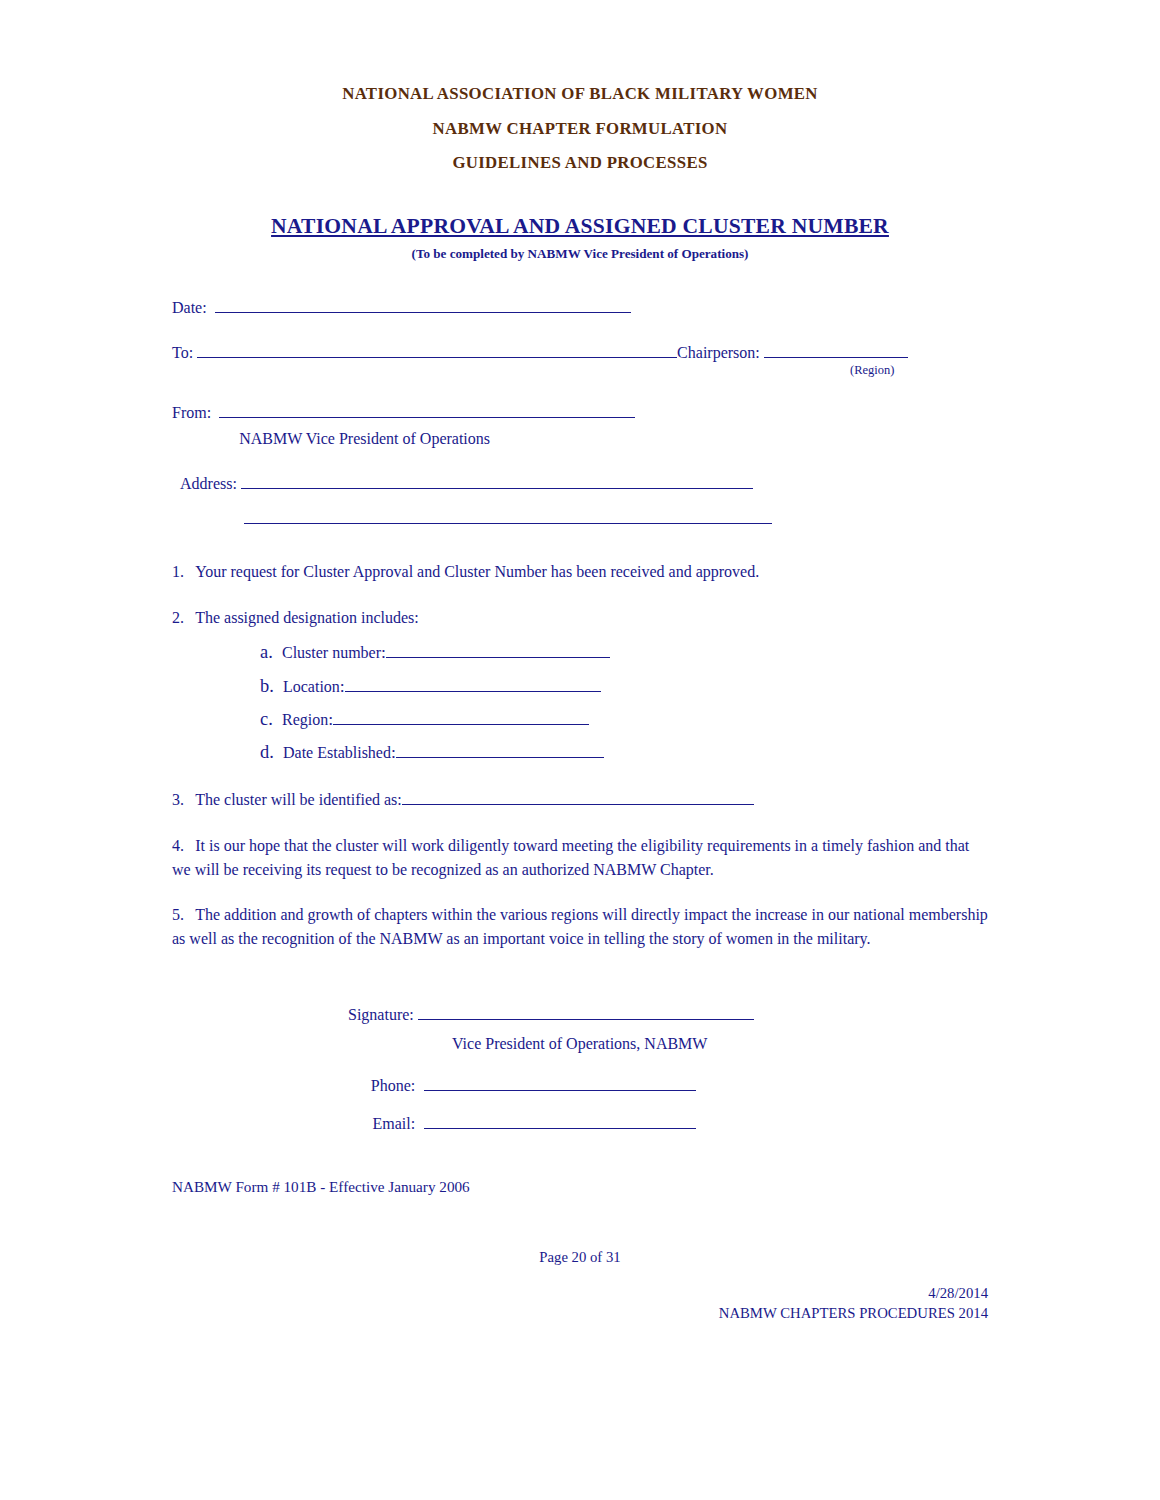NATIONAL ASSOCIATION OF BLACK MILITARY WOMEN
NABMW CHAPTER FORMULATION
GUIDELINES AND PROCESSES
NATIONAL APPROVAL AND ASSIGNED CLUSTER NUMBER
(To be completed by NABMW Vice President of Operations)
Date:
To: Chairperson: (Region)
From: NABMW Vice President of Operations
Address:
1. Your request for Cluster Approval and Cluster Number has been received and approved.
2. The assigned designation includes:
a. Cluster number:
b. Location:
c. Region:
d. Date Established:
3. The cluster will be identified as:
4. It is our hope that the cluster will work diligently toward meeting the eligibility requirements in a timely fashion and that we will be receiving its request to be recognized as an authorized NABMW Chapter.
5. The addition and growth of chapters within the various regions will directly impact the increase in our national membership as well as the recognition of the NABMW as an important voice in telling the story of women in the military.
Signature:
Vice President of Operations, NABMW
Phone:
Email:
NABMW Form # 101B - Effective January 2006
Page 20 of 31
4/28/2014
NABMW CHAPTERS PROCEDURES 2014